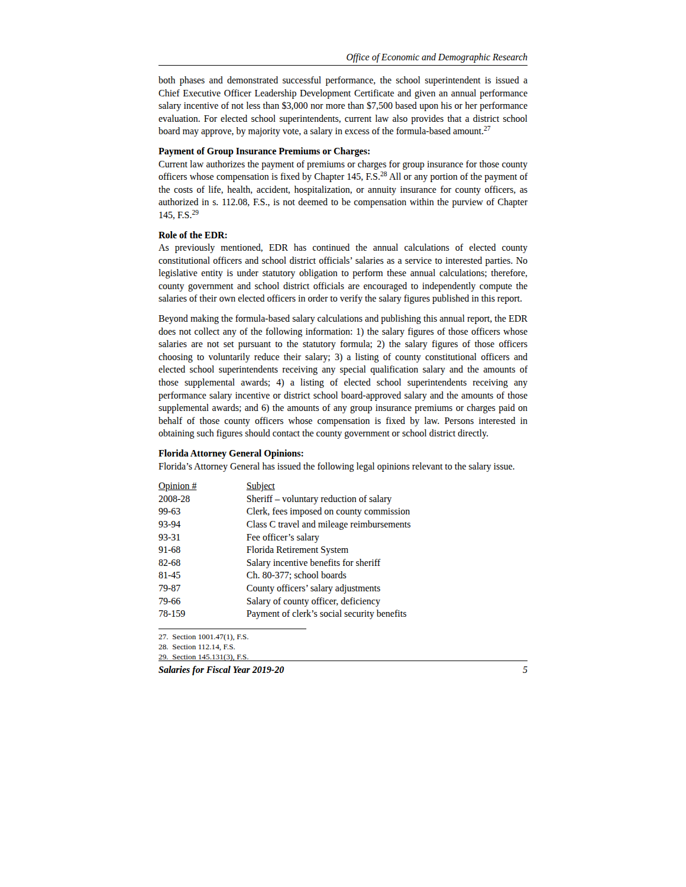Office of Economic and Demographic Research
both phases and demonstrated successful performance, the school superintendent is issued a Chief Executive Officer Leadership Development Certificate and given an annual performance salary incentive of not less than $3,000 nor more than $7,500 based upon his or her performance evaluation. For elected school superintendents, current law also provides that a district school board may approve, by majority vote, a salary in excess of the formula-based amount.27
Payment of Group Insurance Premiums or Charges:
Current law authorizes the payment of premiums or charges for group insurance for those county officers whose compensation is fixed by Chapter 145, F.S.28 All or any portion of the payment of the costs of life, health, accident, hospitalization, or annuity insurance for county officers, as authorized in s. 112.08, F.S., is not deemed to be compensation within the purview of Chapter 145, F.S.29
Role of the EDR:
As previously mentioned, EDR has continued the annual calculations of elected county constitutional officers and school district officials’ salaries as a service to interested parties. No legislative entity is under statutory obligation to perform these annual calculations; therefore, county government and school district officials are encouraged to independently compute the salaries of their own elected officers in order to verify the salary figures published in this report.
Beyond making the formula-based salary calculations and publishing this annual report, the EDR does not collect any of the following information: 1) the salary figures of those officers whose salaries are not set pursuant to the statutory formula; 2) the salary figures of those officers choosing to voluntarily reduce their salary; 3) a listing of county constitutional officers and elected school superintendents receiving any special qualification salary and the amounts of those supplemental awards; 4) a listing of elected school superintendents receiving any performance salary incentive or district school board-approved salary and the amounts of those supplemental awards; and 6) the amounts of any group insurance premiums or charges paid on behalf of those county officers whose compensation is fixed by law. Persons interested in obtaining such figures should contact the county government or school district directly.
Florida Attorney General Opinions:
Florida’s Attorney General has issued the following legal opinions relevant to the salary issue.
| Opinion # | Subject |
| 2008-28 | Sheriff – voluntary reduction of salary |
| 99-63 | Clerk, fees imposed on county commission |
| 93-94 | Class C travel and mileage reimbursements |
| 93-31 | Fee officer’s salary |
| 91-68 | Florida Retirement System |
| 82-68 | Salary incentive benefits for sheriff |
| 81-45 | Ch. 80-377; school boards |
| 79-87 | County officers’ salary adjustments |
| 79-66 | Salary of county officer, deficiency |
| 78-159 | Payment of clerk’s social security benefits |
27. Section 1001.47(1), F.S.
28. Section 112.14, F.S.
29. Section 145.131(3), F.S.
Salaries for Fiscal Year 2019-20 5